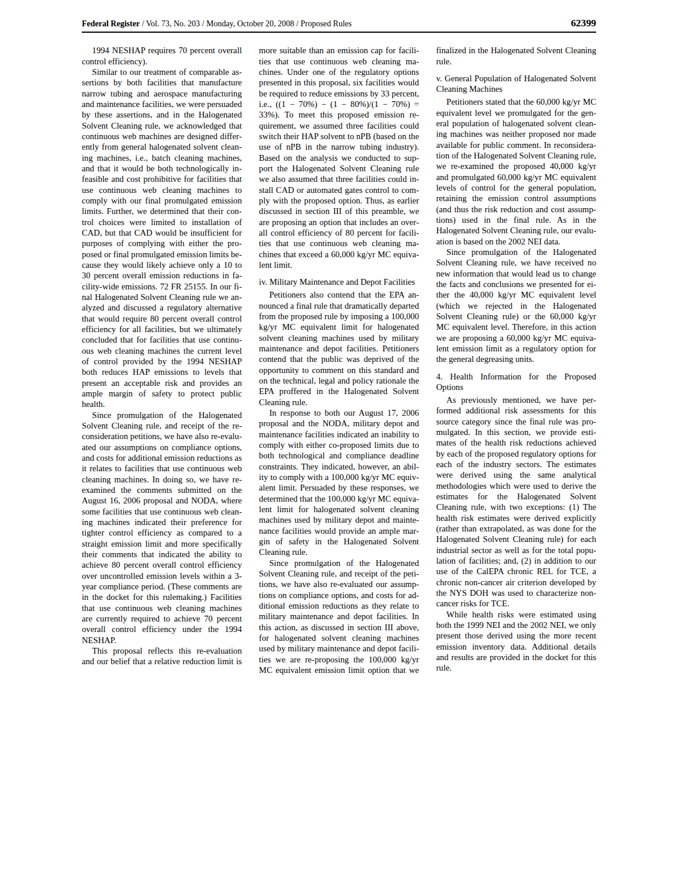Federal Register / Vol. 73, No. 203 / Monday, October 20, 2008 / Proposed Rules
62399
1994 NESHAP requires 70 percent overall control efficiency).
Similar to our treatment of comparable assertions by both facilities that manufacture narrow tubing and aerospace manufacturing and maintenance facilities, we were persuaded by these assertions, and in the Halogenated Solvent Cleaning rule, we acknowledged that continuous web machines are designed differently from general halogenated solvent cleaning machines, i.e., batch cleaning machines, and that it would be both technologically infeasible and cost prohibitive for facilities that use continuous web cleaning machines to comply with our final promulgated emission limits. Further, we determined that their control choices were limited to installation of CAD, but that CAD would be insufficient for purposes of complying with either the proposed or final promulgated emission limits because they would likely achieve only a 10 to 30 percent overall emission reductions in facility-wide emissions. 72 FR 25155. In our final Halogenated Solvent Cleaning rule we analyzed and discussed a regulatory alternative that would require 80 percent overall control efficiency for all facilities, but we ultimately concluded that for facilities that use continuous web cleaning machines the current level of control provided by the 1994 NESHAP both reduces HAP emissions to levels that present an acceptable risk and provides an ample margin of safety to protect public health.
Since promulgation of the Halogenated Solvent Cleaning rule, and receipt of the reconsideration petitions, we have also re-evaluated our assumptions on compliance options, and costs for additional emission reductions as it relates to facilities that use continuous web cleaning machines. In doing so, we have re-examined the comments submitted on the August 16, 2006 proposal and NODA, where some facilities that use continuous web cleaning machines indicated their preference for tighter control efficiency as compared to a straight emission limit and more specifically their comments that indicated the ability to achieve 80 percent overall control efficiency over uncontrolled emission levels within a 3-year compliance period. (These comments are in the docket for this rulemaking.) Facilities that use continuous web cleaning machines are currently required to achieve 70 percent overall control efficiency under the 1994 NESHAP.
This proposal reflects this re-evaluation and our belief that a relative reduction limit is more suitable than an emission cap for facilities that use continuous web cleaning machines. Under one of the regulatory options presented in this proposal, six facilities would be required to reduce emissions by 33 percent, i.e., ((1 − 70%) − (1 − 80%)/(1 − 70%) = 33%). To meet this proposed emission requirement, we assumed three facilities could switch their HAP solvent to nPB (based on the use of nPB in the narrow tubing industry). Based on the analysis we conducted to support the Halogenated Solvent Cleaning rule we also assumed that three facilities could install CAD or automated gates control to comply with the proposed option. Thus, as earlier discussed in section III of this preamble, we are proposing an option that includes an overall control efficiency of 80 percent for facilities that use continuous web cleaning machines that exceed a 60,000 kg/yr MC equivalent limit.
iv. Military Maintenance and Depot Facilities
Petitioners also contend that the EPA announced a final rule that dramatically departed from the proposed rule by imposing a 100,000 kg/yr MC equivalent limit for halogenated solvent cleaning machines used by military maintenance and depot facilities. Petitioners contend that the public was deprived of the opportunity to comment on this standard and on the technical, legal and policy rationale the EPA proffered in the Halogenated Solvent Cleaning rule.
In response to both our August 17, 2006 proposal and the NODA, military depot and maintenance facilities indicated an inability to comply with either co-proposed limits due to both technological and compliance deadline constraints. They indicated, however, an ability to comply with a 100,000 kg/yr MC equivalent limit. Persuaded by these responses, we determined that the 100,000 kg/yr MC equivalent limit for halogenated solvent cleaning machines used by military depot and maintenance facilities would provide an ample margin of safety in the Halogenated Solvent Cleaning rule.
Since promulgation of the Halogenated Solvent Cleaning rule, and receipt of the petitions, we have also re-evaluated our assumptions on compliance options, and costs for additional emission reductions as they relate to military maintenance and depot facilities. In this action, as discussed in section III above, for halogenated solvent cleaning machines used by military maintenance and depot facilities we are re-proposing the 100,000 kg/yr MC equivalent emission limit option that we finalized in the Halogenated Solvent Cleaning rule.
v. General Population of Halogenated Solvent Cleaning Machines
Petitioners stated that the 60,000 kg/yr MC equivalent level we promulgated for the general population of halogenated solvent cleaning machines was neither proposed nor made available for public comment. In reconsideration of the Halogenated Solvent Cleaning rule, we re-examined the proposed 40,000 kg/yr and promulgated 60,000 kg/yr MC equivalent levels of control for the general population, retaining the emission control assumptions (and thus the risk reduction and cost assumptions) used in the final rule. As in the Halogenated Solvent Cleaning rule, our evaluation is based on the 2002 NEI data.
Since promulgation of the Halogenated Solvent Cleaning rule, we have received no new information that would lead us to change the facts and conclusions we presented for either the 40,000 kg/yr MC equivalent level (which we rejected in the Halogenated Solvent Cleaning rule) or the 60,000 kg/yr MC equivalent level. Therefore, in this action we are proposing a 60,000 kg/yr MC equivalent emission limit as a regulatory option for the general degreasing units.
4. Health Information for the Proposed Options
As previously mentioned, we have performed additional risk assessments for this source category since the final rule was promulgated. In this section, we provide estimates of the health risk reductions achieved by each of the proposed regulatory options for each of the industry sectors. The estimates were derived using the same analytical methodologies which were used to derive the estimates for the Halogenated Solvent Cleaning rule, with two exceptions: (1) The health risk estimates were derived explicitly (rather than extrapolated, as was done for the Halogenated Solvent Cleaning rule) for each industrial sector as well as for the total population of facilities; and, (2) in addition to our use of the CalEPA chronic REL for TCE, a chronic non-cancer air criterion developed by the NYS DOH was used to characterize non-cancer risks for TCE.
While health risks were estimated using both the 1999 NEI and the 2002 NEI, we only present those derived using the more recent emission inventory data. Additional details and results are provided in the docket for this rule.